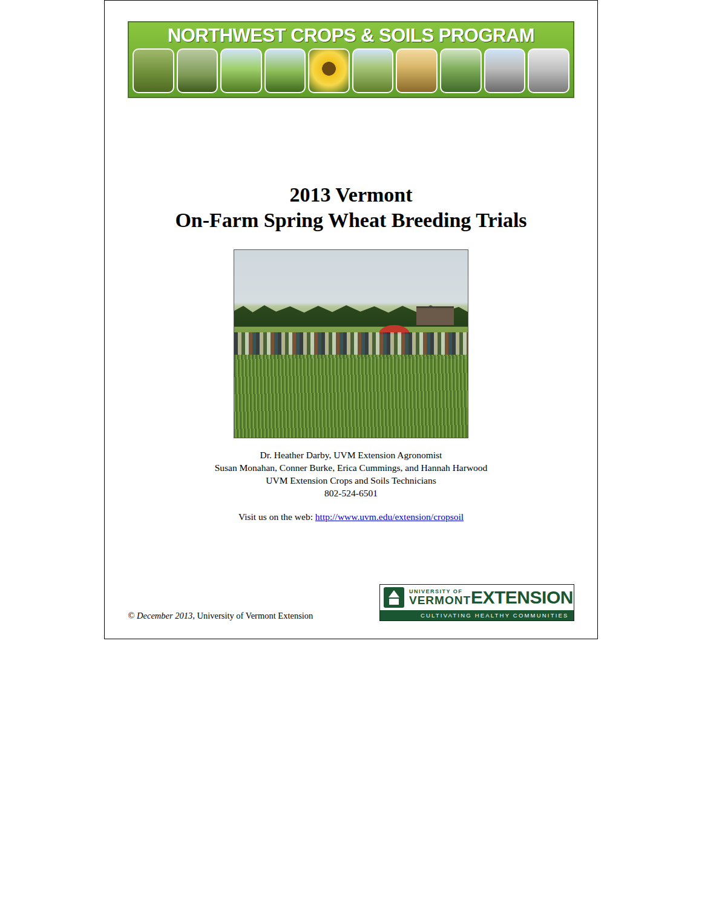NORTHWEST CROPS & SOILS PROGRAM
2013 Vermont
On-Farm Spring Wheat Breeding Trials
Dr. Heather Darby, UVM Extension Agronomist
Susan Monahan, Conner Burke, Erica Cummings, and Hannah Harwood
UVM Extension Crops and Soils Technicians
802-524-6501
Visit us on the web: http://www.uvm.edu/extension/cropsoil
© December 2013, University of Vermont Extension
UNIVERSITY OF
VERMONT
EXTENSION
CULTIVATING HEALTHY COMMUNITIES